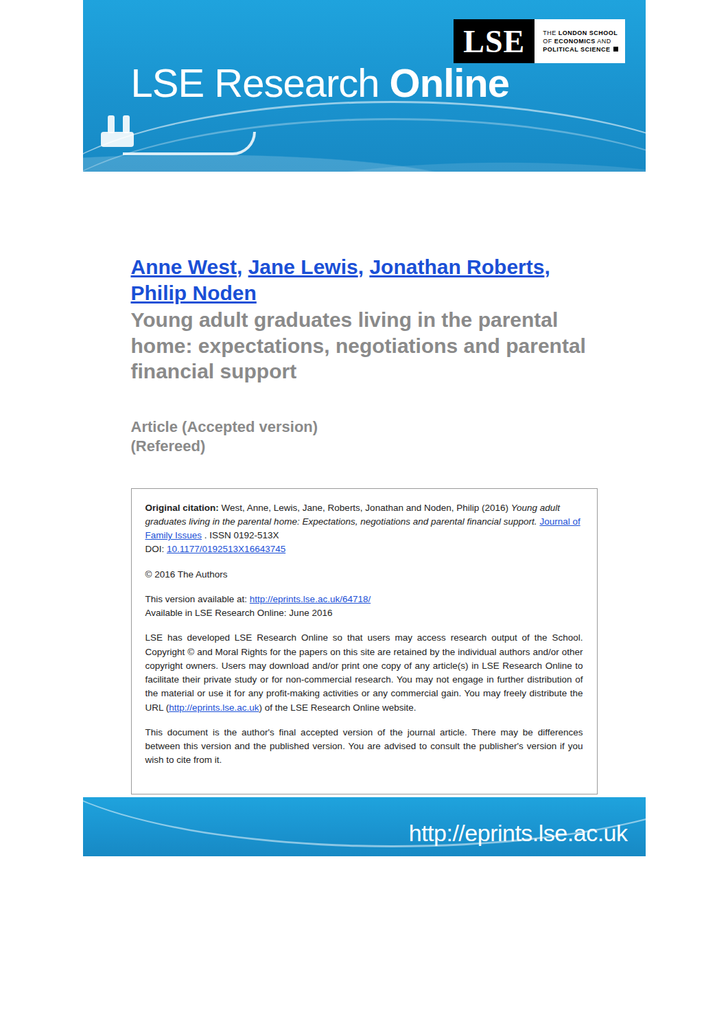LSE Research Online
LSE
THE LONDON SCHOOL OF ECONOMICS AND POLITICAL SCIENCE
Anne West, Jane Lewis, Jonathan Roberts, Philip Noden Young adult graduates living in the parental home: expectations, negotiations and parental financial support
Article (Accepted version)
(Refereed)
Original citation: West, Anne, Lewis, Jane, Roberts, Jonathan and Noden, Philip (2016) Young adult graduates living in the parental home: Expectations, negotiations and parental financial support. Journal of Family Issues . ISSN 0192-513X
DOI: 10.1177/0192513X16643745
© 2016 The Authors
This version available at: http://eprints.lse.ac.uk/64718/
Available in LSE Research Online: June 2016
LSE has developed LSE Research Online so that users may access research output of the School. Copyright © and Moral Rights for the papers on this site are retained by the individual authors and/or other copyright owners. Users may download and/or print one copy of any article(s) in LSE Research Online to facilitate their private study or for non-commercial research. You may not engage in further distribution of the material or use it for any profit-making activities or any commercial gain. You may freely distribute the URL (http://eprints.lse.ac.uk) of the LSE Research Online website.
This document is the author's final accepted version of the journal article. There may be differences between this version and the published version. You are advised to consult the publisher's version if you wish to cite from it.
http://eprints.lse.ac.uk